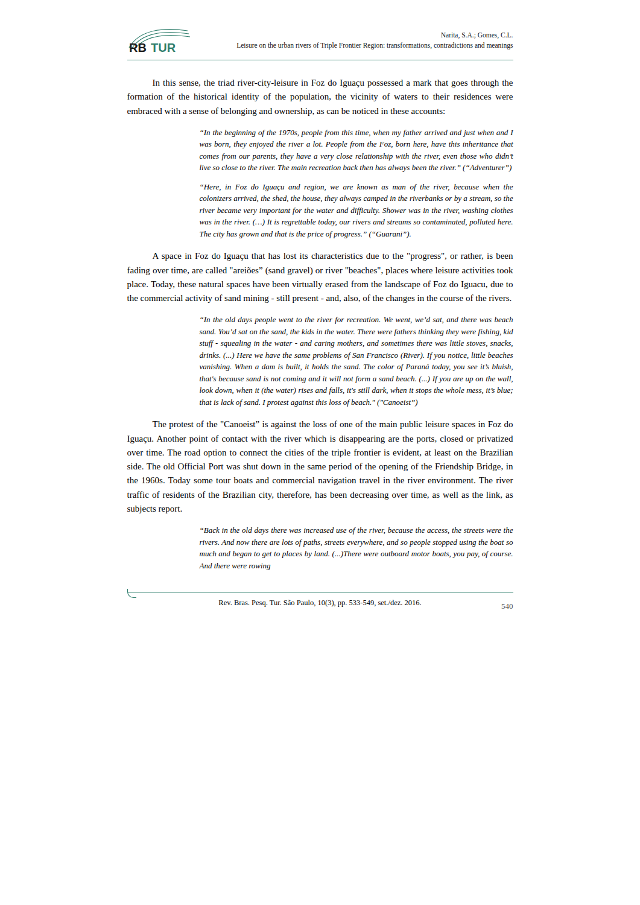RB TUR
Narita, S.A.; Gomes, C.L.
Leisure on the urban rivers of Triple Frontier Region: transformations, contradictions and meanings
In this sense, the triad river-city-leisure in Foz do Iguaçu possessed a mark that goes through the formation of the historical identity of the population, the vicinity of waters to their residences were embraced with a sense of belonging and ownership, as can be noticed in these accounts:
“In the beginning of the 1970s, people from this time, when my father arrived and just when and I was born, they enjoyed the river a lot. People from the Foz, born here, have this inheritance that comes from our parents, they have a very close relationship with the river, even those who didn’t live so close to the river. The main recreation back then has always been the river.” (“Adventurer”)
“Here, in Foz do Iguaçu and region, we are known as man of the river, because when the colonizers arrived, the shed, the house, they always camped in the riverbanks or by a stream, so the river became very important for the water and difficulty. Shower was in the river, washing clothes was in the river. (…) It is regrettable today, our rivers and streams so contaminated, polluted here. The city has grown and that is the price of progress.” (“Guarani”).
A space in Foz do Iguaçu that has lost its characteristics due to the "progress", or rather, is been fading over time, are called "areiões” (sand gravel) or river "beaches", places where leisure activities took place. Today, these natural spaces have been virtually erased from the landscape of Foz do Iguacu, due to the commercial activity of sand mining - still present - and, also, of the changes in the course of the rivers.
“In the old days people went to the river for recreation. We went, we’d sat, and there was beach sand. You’d sat on the sand, the kids in the water. There were fathers thinking they were fishing, kid stuff - squealing in the water - and caring mothers, and sometimes there was little stoves, snacks, drinks. (...) Here we have the same problems of San Francisco (River). If you notice, little beaches vanishing. When a dam is built, it holds the sand. The color of Paraná today, you see it’s bluish, that's because sand is not coming and it will not form a sand beach. (...) If you are up on the wall, look down, when it (the water) rises and falls, it's still dark, when it stops the whole mess, it’s blue; that is lack of sand. I protest against this loss of beach." ("Canoeist”)
The protest of the "Canoeist” is against the loss of one of the main public leisure spaces in Foz do Iguaçu. Another point of contact with the river which is disappearing are the ports, closed or privatized over time. The road option to connect the cities of the triple frontier is evident, at least on the Brazilian side. The old Official Port was shut down in the same period of the opening of the Friendship Bridge, in the 1960s. Today some tour boats and commercial navigation travel in the river environment. The river traffic of residents of the Brazilian city, therefore, has been decreasing over time, as well as the link, as subjects report.
“Back in the old days there was increased use of the river, because the access, the streets were the rivers. And now there are lots of paths, streets everywhere, and so people stopped using the boat so much and began to get to places by land. (...)There were outboard motor boats, you pay, of course. And there were rowing
Rev. Bras. Pesq. Tur. São Paulo, 10(3), pp. 533-549, set./dez. 2016.
540